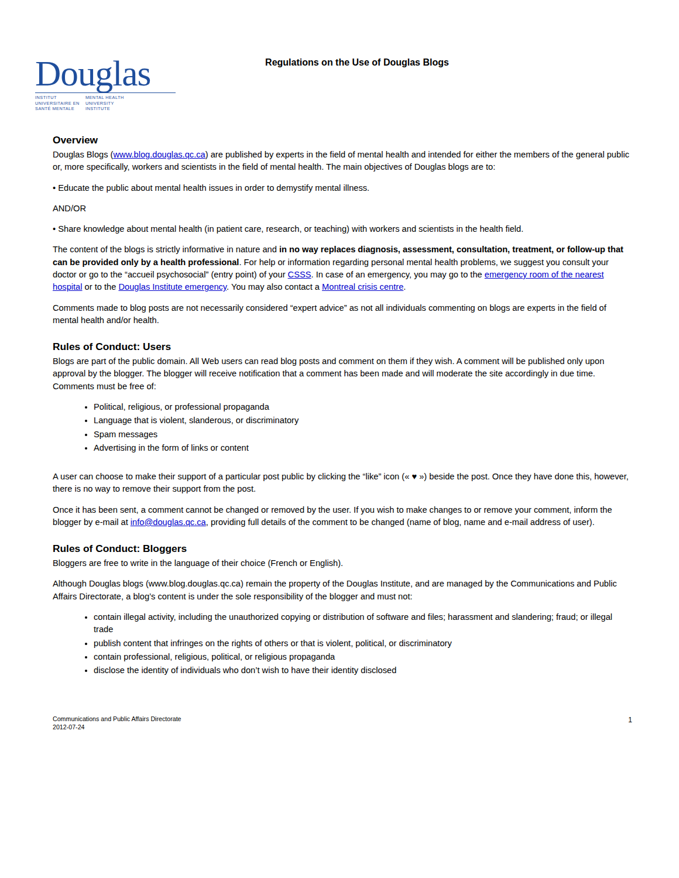Douglas INSTITUT
UNIVERSITAIRE EN
SANTÉ MENTALE MENTAL HEALTH
UNIVERSITY
INSTITUTE
Regulations on the Use of Douglas Blogs
Overview
Douglas Blogs (www.blog.douglas.qc.ca) are published by experts in the field of mental health and intended for either the members of the general public or, more specifically, workers and scientists in the field of mental health. The main objectives of Douglas blogs are to:
• Educate the public about mental health issues in order to demystify mental illness.
AND/OR
• Share knowledge about mental health (in patient care, research, or teaching) with workers and scientists in the health field.
The content of the blogs is strictly informative in nature and in no way replaces diagnosis, assessment, consultation, treatment, or follow-up that can be provided only by a health professional. For help or information regarding personal mental health problems, we suggest you consult your doctor or go to the “accueil psychosocial” (entry point) of your CSSS. In case of an emergency, you may go to the emergency room of the nearest hospital or to the Douglas Institute emergency. You may also contact a Montreal crisis centre.
Comments made to blog posts are not necessarily considered “expert advice” as not all individuals commenting on blogs are experts in the field of mental health and/or health.
Rules of Conduct: Users
Blogs are part of the public domain. All Web users can read blog posts and comment on them if they wish. A comment will be published only upon approval by the blogger. The blogger will receive notification that a comment has been made and will moderate the site accordingly in due time. Comments must be free of:
Political, religious, or professional propaganda
Language that is violent, slanderous, or discriminatory
Spam messages
Advertising in the form of links or content
A user can choose to make their support of a particular post public by clicking the “like” icon (« ♥ ») beside the post. Once they have done this, however, there is no way to remove their support from the post.
Once it has been sent, a comment cannot be changed or removed by the user. If you wish to make changes to or remove your comment, inform the blogger by e-mail at info@douglas.qc.ca, providing full details of the comment to be changed (name of blog, name and e-mail address of user).
Rules of Conduct: Bloggers
Bloggers are free to write in the language of their choice (French or English).
Although Douglas blogs (www.blog.douglas.qc.ca) remain the property of the Douglas Institute, and are managed by the Communications and Public Affairs Directorate, a blog’s content is under the sole responsibility of the blogger and must not:
contain illegal activity, including the unauthorized copying or distribution of software and files; harassment and slandering; fraud; or illegal trade
publish content that infringes on the rights of others or that is violent, political, or discriminatory
contain professional, religious, political, or religious propaganda
disclose the identity of individuals who don’t wish to have their identity disclosed
Communications and Public Affairs Directorate
2012-07-24
1